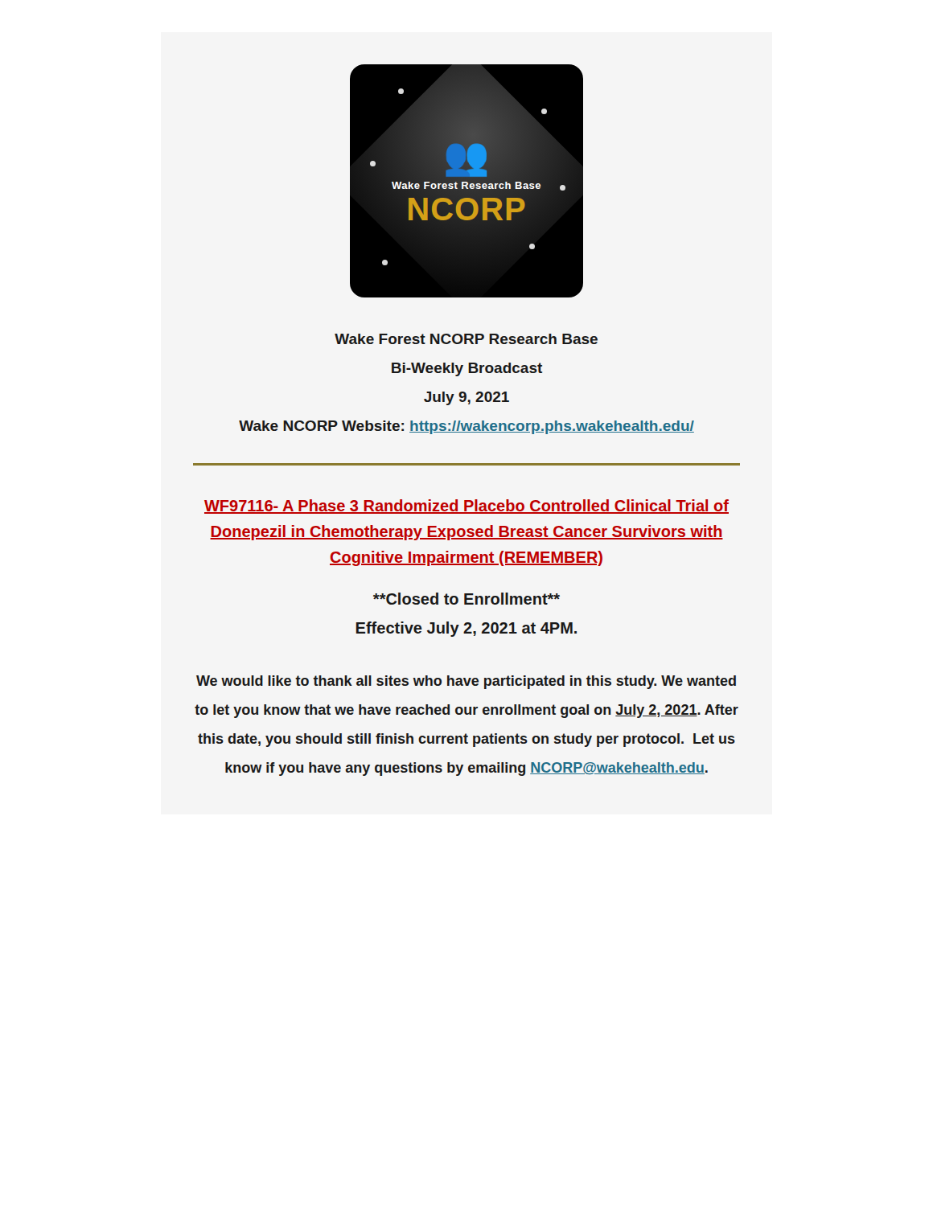👥
Wake Forest Research Base
NCORP
Wake Forest NCORP Research Base
Bi-Weekly Broadcast
July 9, 2021
Wake NCORP Website: https://wakencorp.phs.wakehealth.edu/
WF97116- A Phase 3 Randomized Placebo Controlled Clinical Trial of Donepezil in Chemotherapy Exposed Breast Cancer Survivors with Cognitive Impairment (REMEMBER)
**Closed to Enrollment**
Effective July 2, 2021 at 4PM.
We would like to thank all sites who have participated in this study. We wanted to let you know that we have reached our enrollment goal on July 2, 2021. After this date, you should still finish current patients on study per protocol. Let us know if you have any questions by emailing NCORP@wakehealth.edu.